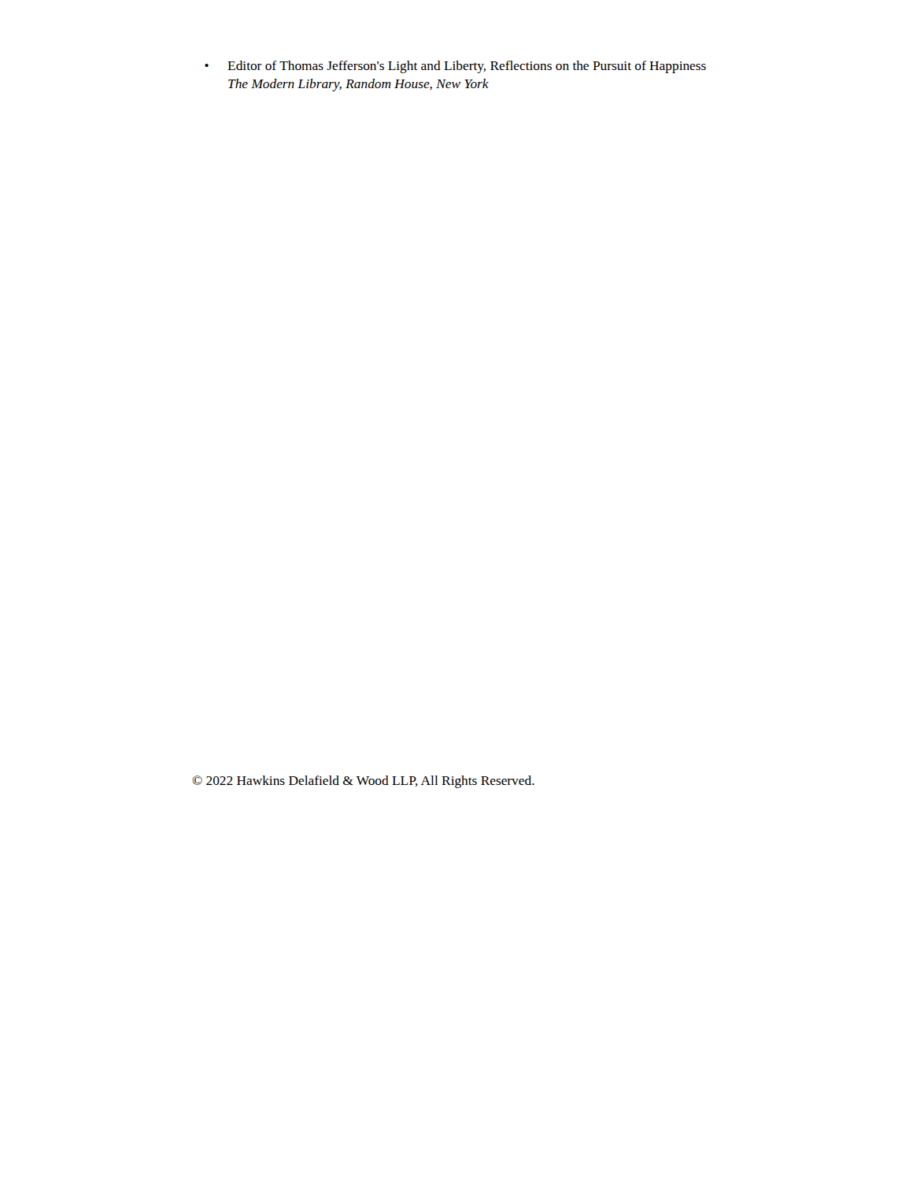Editor of Thomas Jefferson's Light and Liberty, Reflections on the Pursuit of Happiness The Modern Library, Random House, New York
© 2022 Hawkins Delafield & Wood LLP, All Rights Reserved.